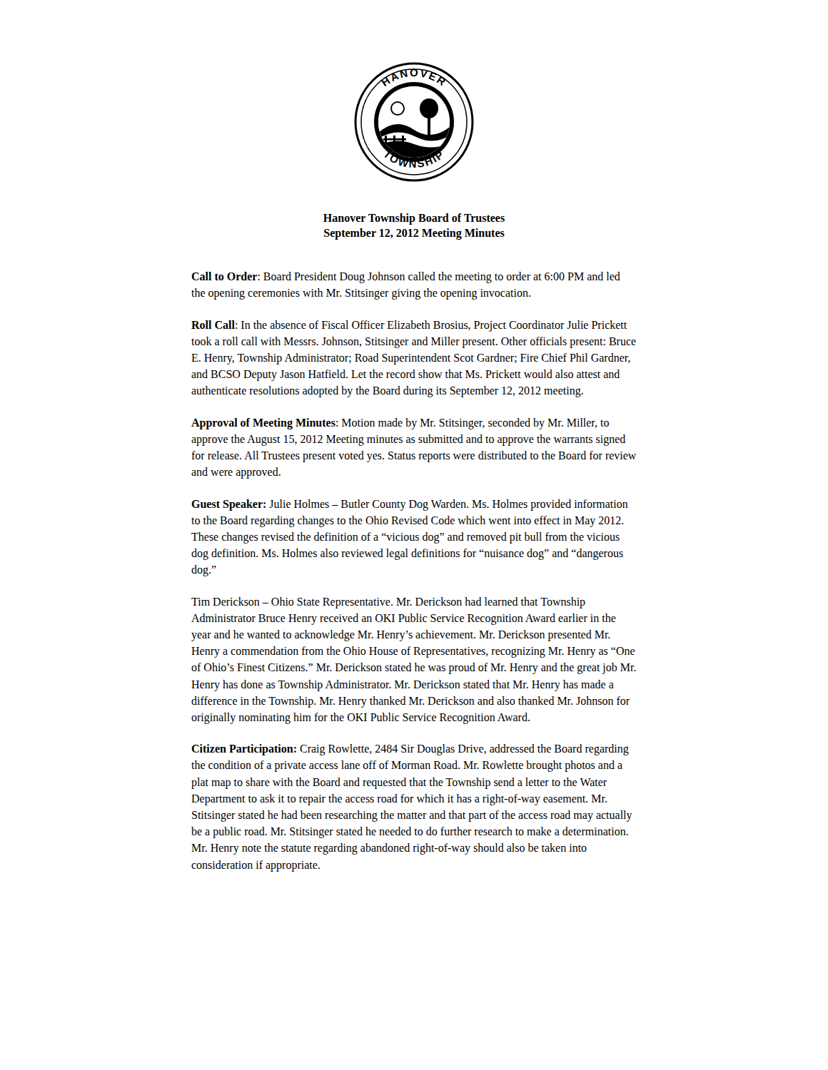Hanover Township circular seal with farm scene HANOVER TOWNSHIP
Hanover Township Board of Trustees
September 12, 2012 Meeting Minutes
Call to Order: Board President Doug Johnson called the meeting to order at 6:00 PM and led the opening ceremonies with Mr. Stitsinger giving the opening invocation.
Roll Call: In the absence of Fiscal Officer Elizabeth Brosius, Project Coordinator Julie Prickett took a roll call with Messrs. Johnson, Stitsinger and Miller present. Other officials present: Bruce E. Henry, Township Administrator; Road Superintendent Scot Gardner; Fire Chief Phil Gardner, and BCSO Deputy Jason Hatfield. Let the record show that Ms. Prickett would also attest and authenticate resolutions adopted by the Board during its September 12, 2012 meeting.
Approval of Meeting Minutes: Motion made by Mr. Stitsinger, seconded by Mr. Miller, to approve the August 15, 2012 Meeting minutes as submitted and to approve the warrants signed for release. All Trustees present voted yes. Status reports were distributed to the Board for review and were approved.
Guest Speaker: Julie Holmes – Butler County Dog Warden. Ms. Holmes provided information to the Board regarding changes to the Ohio Revised Code which went into effect in May 2012. These changes revised the definition of a “vicious dog” and removed pit bull from the vicious dog definition. Ms. Holmes also reviewed legal definitions for “nuisance dog” and “dangerous dog.”
Tim Derickson – Ohio State Representative. Mr. Derickson had learned that Township Administrator Bruce Henry received an OKI Public Service Recognition Award earlier in the year and he wanted to acknowledge Mr. Henry’s achievement. Mr. Derickson presented Mr. Henry a commendation from the Ohio House of Representatives, recognizing Mr. Henry as “One of Ohio’s Finest Citizens.” Mr. Derickson stated he was proud of Mr. Henry and the great job Mr. Henry has done as Township Administrator. Mr. Derickson stated that Mr. Henry has made a difference in the Township. Mr. Henry thanked Mr. Derickson and also thanked Mr. Johnson for originally nominating him for the OKI Public Service Recognition Award.
Citizen Participation: Craig Rowlette, 2484 Sir Douglas Drive, addressed the Board regarding the condition of a private access lane off of Morman Road. Mr. Rowlette brought photos and a plat map to share with the Board and requested that the Township send a letter to the Water Department to ask it to repair the access road for which it has a right-of-way easement. Mr. Stitsinger stated he had been researching the matter and that part of the access road may actually be a public road. Mr. Stitsinger stated he needed to do further research to make a determination. Mr. Henry note the statute regarding abandoned right-of-way should also be taken into consideration if appropriate.